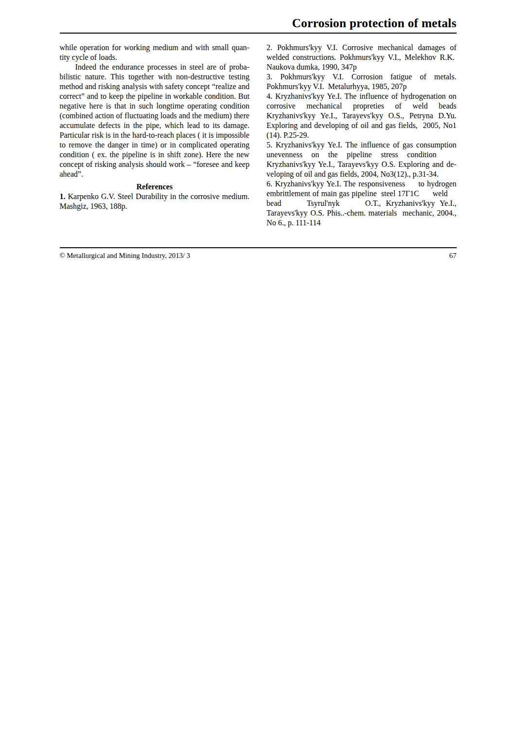Corrosion protection of metals
while operation for working medium and with small quantity cycle of loads.
Indeed the endurance processes in steel are of probabilistic nature. This together with non-destructive testing method and risking analysis with safety concept “realize and correct” and to keep the pipeline in workable condition. But negative here is that in such longtime operating condition (combined action of fluctuating loads and the medium) there accumulate defects in the pipe, which lead to its damage. Particular risk is in the hard-to-reach places ( it is impossible to remove the danger in time) or in complicated operating condition ( ex. the pipeline is in shift zone). Here the new concept of risking analysis should work – “foresee and keep ahead”.
References
1. Karpenko G.V. Steel Durability in the corrosive medium. Mashgiz, 1963, 188p.
2. Pokhmurs'kyy V.I. Corrosive mechanical damages of welded constructions. Pokhmurs'kyy V.I., Melekhov R.K. Naukova dumka, 1990, 347p
3. Pokhmurs'kyy V.I. Corrosion fatigue of metals. Pokhmurs'kyy V.I. Metalurhyya, 1985, 207p
4. Kryzhanivs'kyy Ye.I. The influence of hydrogenation on corrosive mechanical propreties of weld beads Kryzhanivs'kyy Ye.I., Tarayevs'kyy O.S., Petryna D.Yu. Exploring and developing of oil and gas fields, 2005, No1 (14). P.25-29.
5. Kryzhanivs'kyy Ye.I. The influence of gas consumption unevenness on the pipeline stress condition Kryzhanivs'kyy Ye.I., Tarayevs'kyy O.S. Exploring and developing of oil and gas fields, 2004, No3(12)., p.31-34.
6. Kryzhanivs'kyy Ye.I. The responsiveness to hydrogen embrittlement of main gas pipeline steel 17Г1С weld bead Tsyrul'nyk O.T., Kryzhanivs'kyy Ye.I., Tarayevs'kyy O.S. Phis..-chem. materials mechanic, 2004., No 6., p. 111-114
© Metallurgical and Mining Industry, 2013/ 3 67